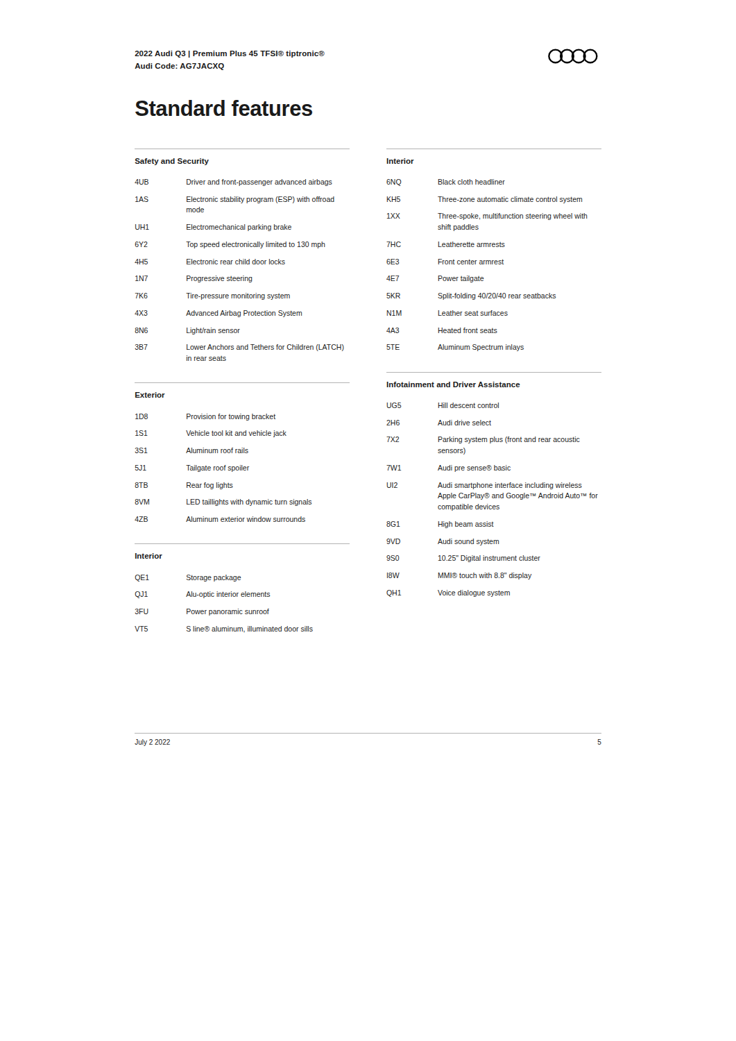2022 Audi Q3 | Premium Plus 45 TFSI® tiptronic®
Audi Code: AG7JACXQ
Standard features
Safety and Security
| 4UB | Driver and front-passenger advanced airbags |
| 1AS | Electronic stability program (ESP) with offroad mode |
| UH1 | Electromechanical parking brake |
| 6Y2 | Top speed electronically limited to 130 mph |
| 4H5 | Electronic rear child door locks |
| 1N7 | Progressive steering |
| 7K6 | Tire-pressure monitoring system |
| 4X3 | Advanced Airbag Protection System |
| 8N6 | Light/rain sensor |
| 3B7 | Lower Anchors and Tethers for Children (LATCH) in rear seats |
Exterior
| 1D8 | Provision for towing bracket |
| 1S1 | Vehicle tool kit and vehicle jack |
| 3S1 | Aluminum roof rails |
| 5J1 | Tailgate roof spoiler |
| 8TB | Rear fog lights |
| 8VM | LED taillights with dynamic turn signals |
| 4ZB | Aluminum exterior window surrounds |
Interior
| QE1 | Storage package |
| QJ1 | Alu-optic interior elements |
| 3FU | Power panoramic sunroof |
| VT5 | S line® aluminum, illuminated door sills |
Interior
| 6NQ | Black cloth headliner |
| KH5 | Three-zone automatic climate control system |
| 1XX | Three-spoke, multifunction steering wheel with shift paddles |
| 7HC | Leatherette armrests |
| 6E3 | Front center armrest |
| 4E7 | Power tailgate |
| 5KR | Split-folding 40/20/40 rear seatbacks |
| N1M | Leather seat surfaces |
| 4A3 | Heated front seats |
| 5TE | Aluminum Spectrum inlays |
Infotainment and Driver Assistance
| UG5 | Hill descent control |
| 2H6 | Audi drive select |
| 7X2 | Parking system plus (front and rear acoustic sensors) |
| 7W1 | Audi pre sense® basic |
| UI2 | Audi smartphone interface including wireless Apple CarPlay® and Google™ Android Auto™ for compatible devices |
| 8G1 | High beam assist |
| 9VD | Audi sound system |
| 9S0 | 10.25" Digital instrument cluster |
| I8W | MMI® touch with 8.8" display |
| QH1 | Voice dialogue system |
July 2 2022 5